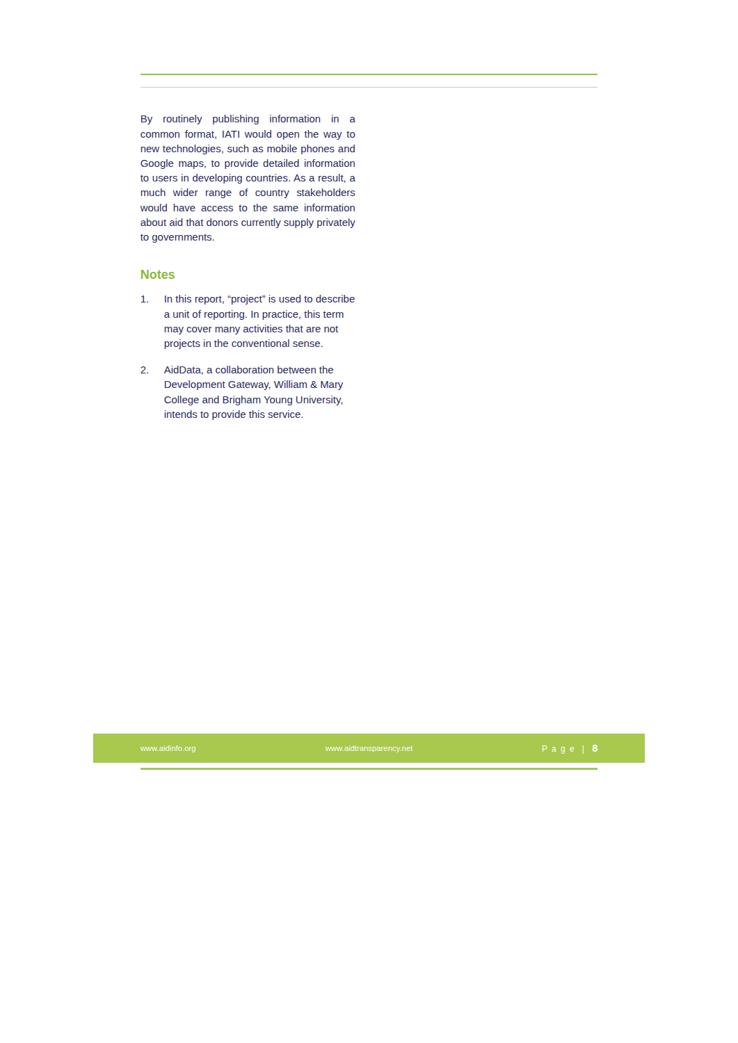By routinely publishing information in a common format, IATI would open the way to new technologies, such as mobile phones and Google maps, to provide detailed information to users in developing countries. As a result, a much wider range of country stakeholders would have access to the same information about aid that donors currently supply privately to governments.
Notes
1. In this report, “project” is used to describe a unit of reporting. In practice, this term may cover many activities that are not projects in the conventional sense.
2. AidData, a collaboration between the Development Gateway, William & Mary College and Brigham Young University, intends to provide this service.
www.aidinfo.org
www.aidtransparency.net
P a g e | 8